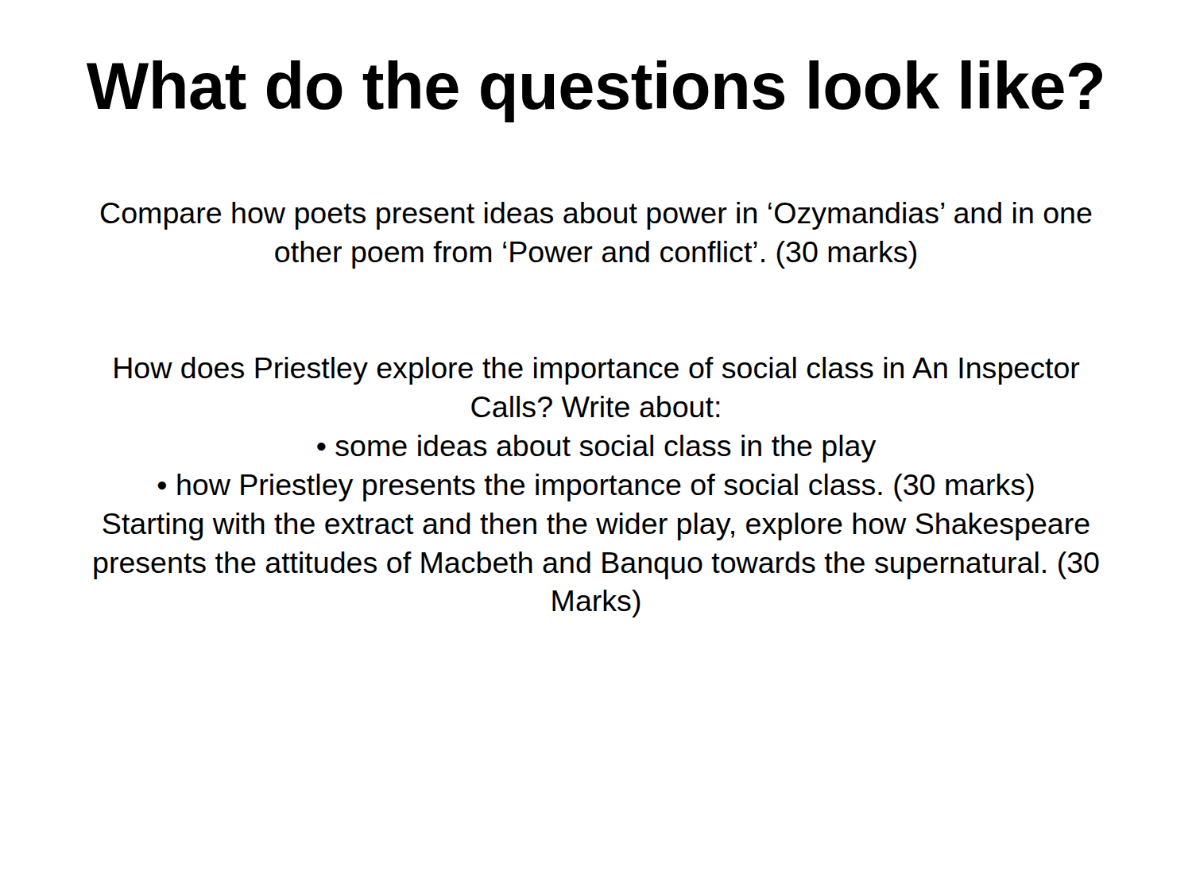What do the questions look like?
Compare how poets present ideas about power in ‘Ozymandias’ and in one other poem from ‘Power and conflict’. (30 marks)
How does Priestley explore the importance of social class in An Inspector Calls? Write about:
some ideas about social class in the play
how Priestley presents the importance of social class. (30 marks)
Starting with the extract and then the wider play, explore how Shakespeare presents the attitudes of Macbeth and Banquo towards the supernatural. (30 Marks)